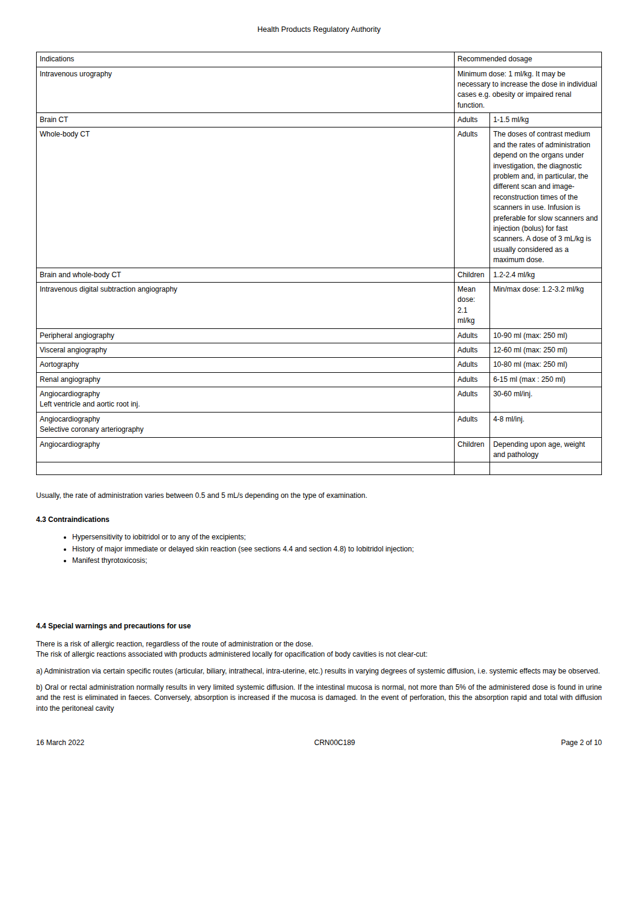Health Products Regulatory Authority
| Indications | Recommended dosage |
| Intravenous urography | Minimum dose: 1 ml/kg. It may be necessary to increase the dose in individual cases e.g. obesity or impaired renal function. |
| Brain CT | Adults | 1-1.5 ml/kg |
| Whole-body CT | Adults | The doses of contrast medium and the rates of administration depend on the organs under investigation, the diagnostic problem and, in particular, the different scan and image-reconstruction times of the scanners in use. Infusion is preferable for slow scanners and injection (bolus) for fast scanners. A dose of 3 mL/kg is usually considered as a maximum dose. |
| Brain and whole-body CT | Children | 1.2-2.4 ml/kg |
| Intravenous digital subtraction angiography | Mean dose: 2.1 ml/kg | Min/max dose: 1.2-3.2 ml/kg |
| Peripheral angiography | Adults | 10-90 ml (max: 250 ml) |
| Visceral angiography | Adults | 12-60 ml (max: 250 ml) |
| Aortography | Adults | 10-80 ml (max: 250 ml) |
| Renal angiography | Adults | 6-15 ml (max : 250 ml) |
| Angiocardiography Left ventricle and aortic root inj. | Adults | 30-60 ml/inj. |
| Angiocardiography Selective coronary arteriography | Adults | 4-8 ml/inj. |
| Angiocardiography | Children | Depending upon age, weight and pathology |
Usually, the rate of administration varies between 0.5 and 5 mL/s depending on the type of examination.
4.3 Contraindications
Hypersensitivity to iobitridol or to any of the excipients;
History of major immediate or delayed skin reaction (see sections 4.4 and section 4.8) to Iobitridol injection;
Manifest thyrotoxicosis;
4.4 Special warnings and precautions for use
There is a risk of allergic reaction, regardless of the route of administration or the dose.
The risk of allergic reactions associated with products administered locally for opacification of body cavities is not clear-cut:
a) Administration via certain specific routes (articular, biliary, intrathecal, intra-uterine, etc.) results in varying degrees of systemic diffusion, i.e. systemic effects may be observed.
b) Oral or rectal administration normally results in very limited systemic diffusion. If the intestinal mucosa is normal, not more than 5% of the administered dose is found in urine and the rest is eliminated in faeces. Conversely, absorption is increased if the mucosa is damaged. In the event of perforation, this the absorption rapid and total with diffusion into the peritoneal cavity
16 March 2022 CRN00C189 Page 2 of 10